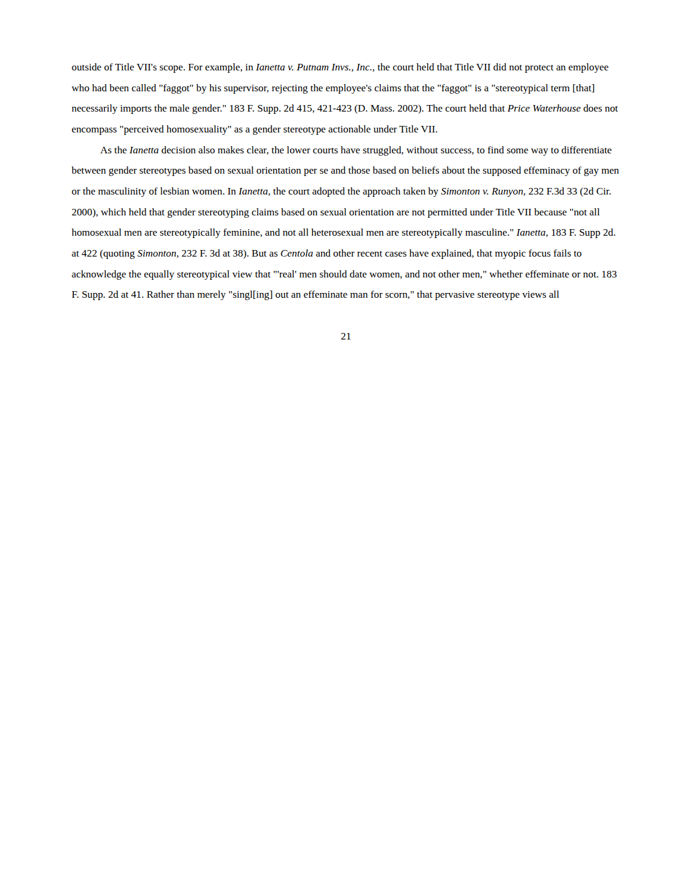outside of Title VII's scope. For example, in Ianetta v. Putnam Invs., Inc., the court held that Title VII did not protect an employee who had been called "faggot" by his supervisor, rejecting the employee's claims that the "faggot" is a "stereotypical term [that] necessarily imports the male gender." 183 F. Supp. 2d 415, 421-423 (D. Mass. 2002). The court held that Price Waterhouse does not encompass "perceived homosexuality" as a gender stereotype actionable under Title VII.
As the Ianetta decision also makes clear, the lower courts have struggled, without success, to find some way to differentiate between gender stereotypes based on sexual orientation per se and those based on beliefs about the supposed effeminacy of gay men or the masculinity of lesbian women. In Ianetta, the court adopted the approach taken by Simonton v. Runyon, 232 F.3d 33 (2d Cir. 2000), which held that gender stereotyping claims based on sexual orientation are not permitted under Title VII because "not all homosexual men are stereotypically feminine, and not all heterosexual men are stereotypically masculine." Ianetta, 183 F. Supp 2d. at 422 (quoting Simonton, 232 F. 3d at 38). But as Centola and other recent cases have explained, that myopic focus fails to acknowledge the equally stereotypical view that "'real' men should date women, and not other men," whether effeminate or not. 183 F. Supp. 2d at 41. Rather than merely "singl[ing] out an effeminate man for scorn," that pervasive stereotype views all
21